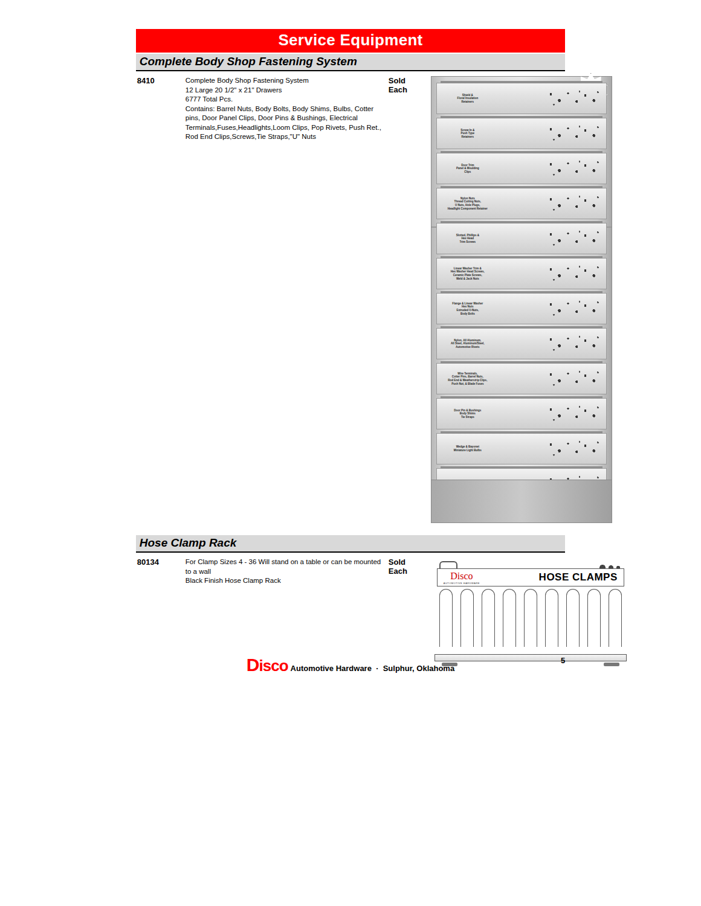Service Equipment
Complete Body Shop Fastening System
8410
Complete Body Shop Fastening System
12 Large 20 1/2" x 21" Drawers
6777 Total Pcs.
Contains: Barrel Nuts, Body Bolts, Body Shims, Bulbs, Cotter pins, Door Panel Clips, Door Pins & Bushings, Electrical Terminals,Fuses,Headlights,Loom Clips, Pop Rivets, Push Ret., Rod End Clips,Screws,Tie Straps,"U" Nuts
Sold
Each
NEW!
Shield &
Floral Insulation
Retainers
Screw In &
Push Type
Retainers
Door Trim
Panel & Moulding
Clips
Nylon Nuts
Thread Cutting Nuts,
U Nuts, Hole Plugs,
Headlight Component Retainer
Slotted, Phillips &
Hex Head
Trim Screws
Linear Washer Trim &
Hex Washer Head Screws,
Ceramic Plate Screws,
Weld & Jack Nuts
Flange & Linear Washer
Hex Nuts
Extruded U-Nuts,
Body Bolts
Nylon, All Aluminum,
All Steel, Aluminum/Steel,
Automotive Rivets
Wire Terminals,
Cotter Pins, Barrel Nuts,
Rod End & Weatherstrip Clips,
Push Nut, & Blade Fuses
Door Pin & Bushings
Body Shims
Tie Straps
Wedge & Bayonet
Miniature Light Bulbs
Headlight &
Sealed Marker Lights
Hose Clamp Rack
80134
For Clamp Sizes 4 - 36 Will stand on a table or can be mounted to a wall
Black Finish Hose Clamp Rack
Sold
Each
DiscoAUTOMOTIVE HARDWARE
HOSE CLAMPS
Disco Automotive Hardware · Sulphur, Oklahoma
5